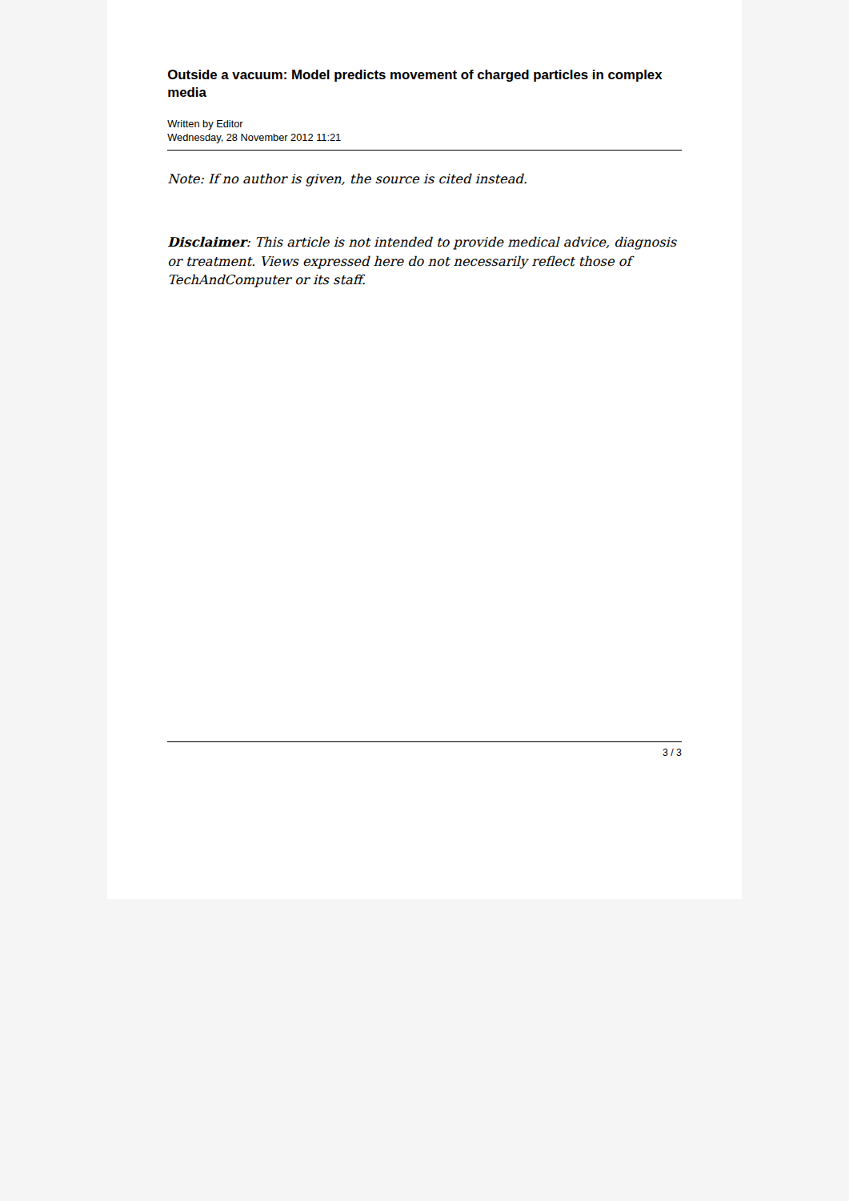Outside a vacuum: Model predicts movement of charged particles in complex media
Written by Editor Wednesday, 28 November 2012 11:21
Note: If no author is given, the source is cited instead.
Disclaimer: This article is not intended to provide medical advice, diagnosis or treatment. Views expressed here do not necessarily reflect those of TechAndComputer or its staff.
3 / 3